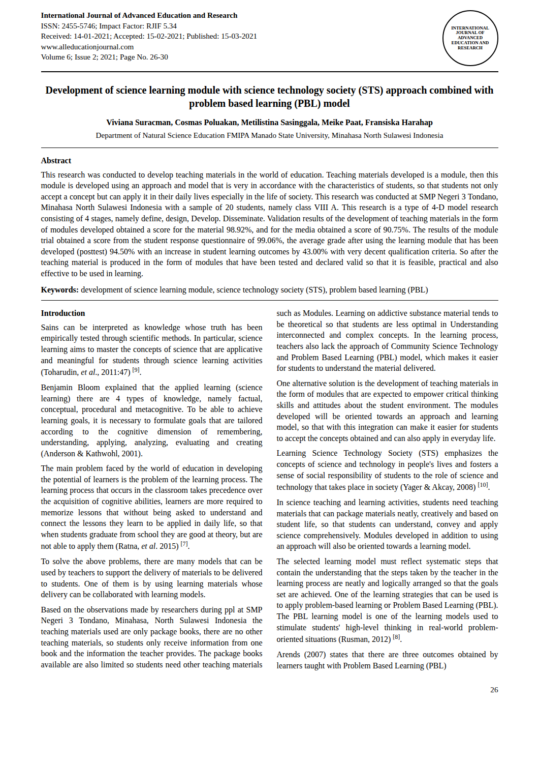International Journal of Advanced Education and Research
ISSN: 2455-5746; Impact Factor: RJIF 5.34
Received: 14-01-2021; Accepted: 15-02-2021; Published: 15-03-2021
www.alleducationjournal.com
Volume 6; Issue 2; 2021; Page No. 26-30
INTERNATIONAL JOURNAL OF ADVANCED EDUCATION AND RESEARCH
Development of science learning module with science technology society (STS) approach combined with problem based learning (PBL) model
Viviana Suracman, Cosmas Poluakan, Metilistina Sasinggala, Meike Paat, Fransiska Harahap
Department of Natural Science Education FMIPA Manado State University, Minahasa North Sulawesi Indonesia
Abstract
This research was conducted to develop teaching materials in the world of education. Teaching materials developed is a module, then this module is developed using an approach and model that is very in accordance with the characteristics of students, so that students not only accept a concept but can apply it in their daily lives especially in the life of society. This research was conducted at SMP Negeri 3 Tondano, Minahasa North Sulawesi Indonesia with a sample of 20 students, namely class VIII A. This research is a type of 4-D model research consisting of 4 stages, namely define, design, Develop. Disseminate. Validation results of the development of teaching materials in the form of modules developed obtained a score for the material 98.92%, and for the media obtained a score of 90.75%. The results of the module trial obtained a score from the student response questionnaire of 99.06%, the average grade after using the learning module that has been developed (posttest) 94.50% with an increase in student learning outcomes by 43.00% with very decent qualification criteria. So after the teaching material is produced in the form of modules that have been tested and declared valid so that it is feasible, practical and also effective to be used in learning.
Keywords: development of science learning module, science technology society (STS), problem based learning (PBL)
Introduction
Sains can be interpreted as knowledge whose truth has been empirically tested through scientific methods. In particular, science learning aims to master the concepts of science that are applicative and meaningful for students through science learning activities (Toharudin, et al., 2011:47) [9].
Benjamin Bloom explained that the applied learning (science learning) there are 4 types of knowledge, namely factual, conceptual, procedural and metacognitive. To be able to achieve learning goals, it is necessary to formulate goals that are tailored according to the cognitive dimension of remembering, understanding, applying, analyzing, evaluating and creating (Anderson & Kathwohl, 2001).
The main problem faced by the world of education in developing the potential of learners is the problem of the learning process. The learning process that occurs in the classroom takes precedence over the acquisition of cognitive abilities, learners are more required to memorize lessons that without being asked to understand and connect the lessons they learn to be applied in daily life, so that when students graduate from school they are good at theory, but are not able to apply them (Ratna, et al. 2015) [7].
To solve the above problems, there are many models that can be used by teachers to support the delivery of materials to be delivered to students. One of them is by using learning materials whose delivery can be collaborated with learning models.
Based on the observations made by researchers during ppl at SMP Negeri 3 Tondano, Minahasa, North Sulawesi Indonesia the teaching materials used are only package books, there are no other teaching materials, so students only receive information from one book and the information the teacher provides. The package books available are also limited so students need other teaching materials such as Modules. Learning on addictive substance material tends to be theoretical so that students are less optimal in Understanding interconnected and complex concepts. In the learning process, teachers also lack the approach of Community Science Technology and Problem Based Learning (PBL) model, which makes it easier for students to understand the material delivered.
One alternative solution is the development of teaching materials in the form of modules that are expected to empower critical thinking skills and attitudes about the student environment. The modules developed will be oriented towards an approach and learning model, so that with this integration can make it easier for students to accept the concepts obtained and can also apply in everyday life.
Learning Science Technology Society (STS) emphasizes the concepts of science and technology in people's lives and fosters a sense of social responsibility of students to the role of science and technology that takes place in society (Yager & Akcay, 2008) [10].
In science teaching and learning activities, students need teaching materials that can package materials neatly, creatively and based on student life, so that students can understand, convey and apply science comprehensively. Modules developed in addition to using an approach will also be oriented towards a learning model.
The selected learning model must reflect systematic steps that contain the understanding that the steps taken by the teacher in the learning process are neatly and logically arranged so that the goals set are achieved. One of the learning strategies that can be used is to apply problem-based learning or Problem Based Learning (PBL). The PBL learning model is one of the learning models used to stimulate students' high-level thinking in real-world problem-oriented situations (Rusman, 2012) [8].
Arends (2007) states that there are three outcomes obtained by learners taught with Problem Based Learning (PBL)
26